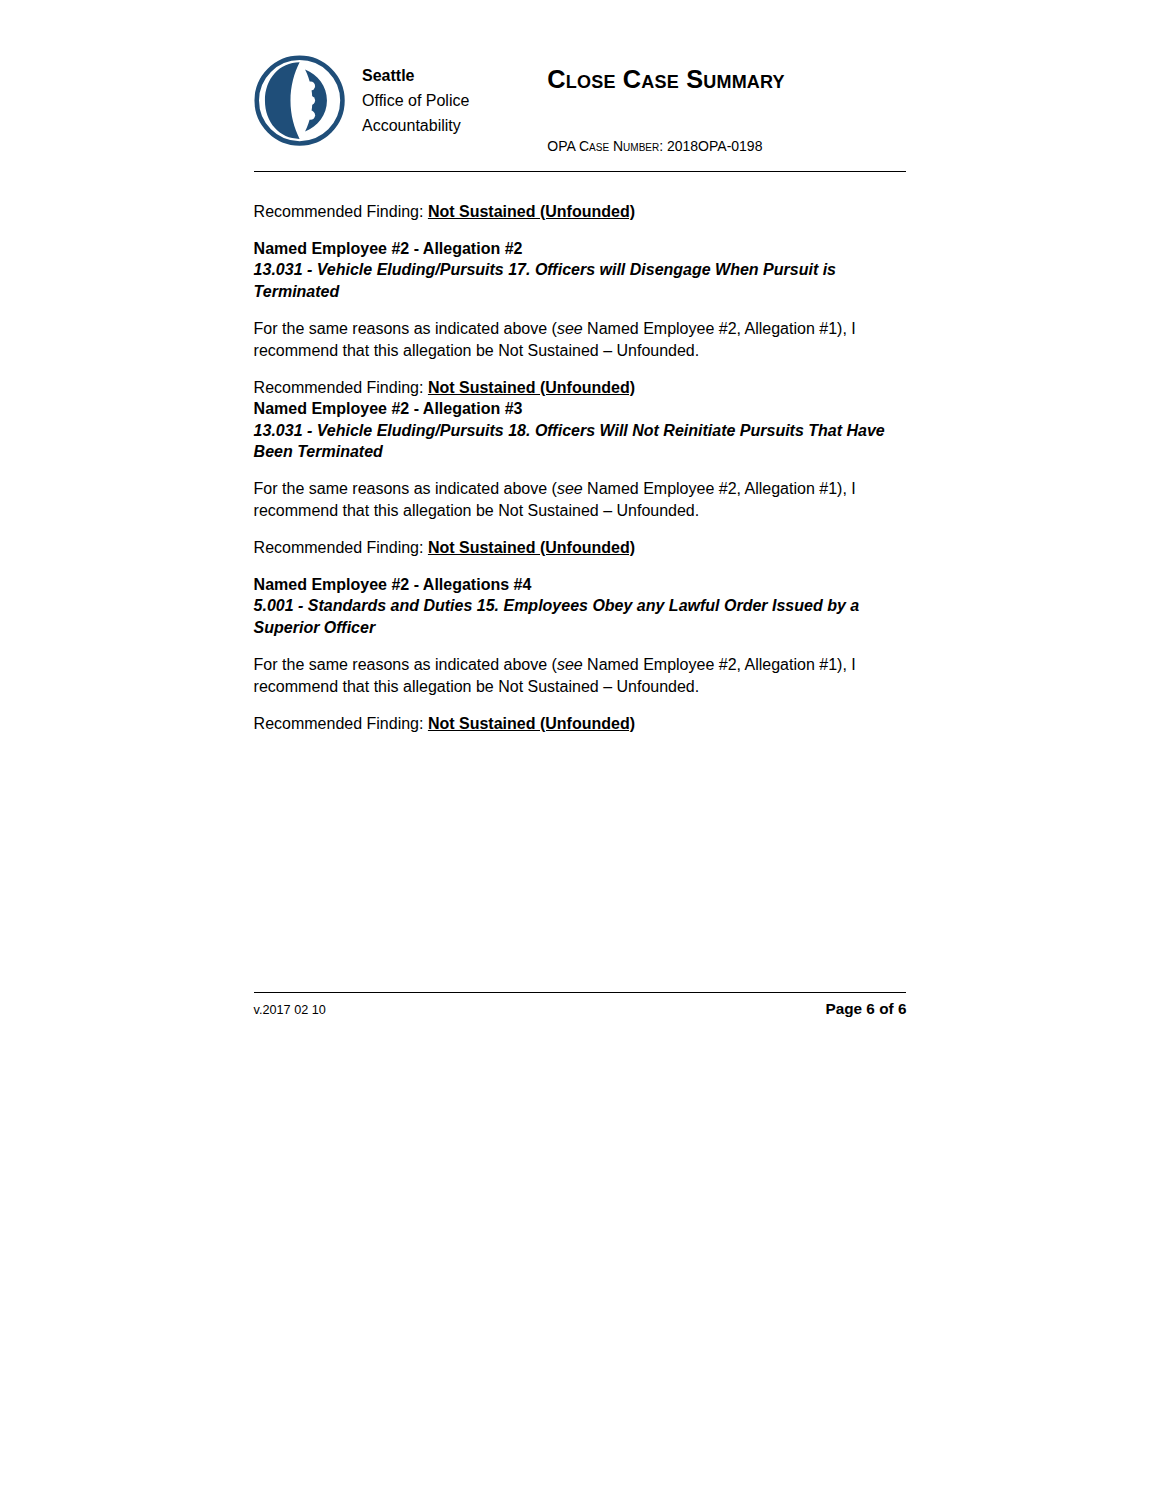Seattle
Office of Police
Accountability
Close Case Summary
OPA Case Number: 2018OPA-0198
Recommended Finding: Not Sustained (Unfounded)
Named Employee #2 - Allegation #2
13.031 - Vehicle Eluding/Pursuits 17. Officers will Disengage When Pursuit is Terminated
For the same reasons as indicated above (see Named Employee #2, Allegation #1), I recommend that this allegation be Not Sustained – Unfounded.
Recommended Finding: Not Sustained (Unfounded)
Named Employee #2 - Allegation #3
13.031 - Vehicle Eluding/Pursuits 18. Officers Will Not Reinitiate Pursuits That Have Been Terminated
For the same reasons as indicated above (see Named Employee #2, Allegation #1), I recommend that this allegation be Not Sustained – Unfounded.
Recommended Finding: Not Sustained (Unfounded)
Named Employee #2 - Allegations #4
5.001 - Standards and Duties 15. Employees Obey any Lawful Order Issued by a Superior Officer
For the same reasons as indicated above (see Named Employee #2, Allegation #1), I recommend that this allegation be Not Sustained – Unfounded.
Recommended Finding: Not Sustained (Unfounded)
v.2017 02 10
Page 6 of 6